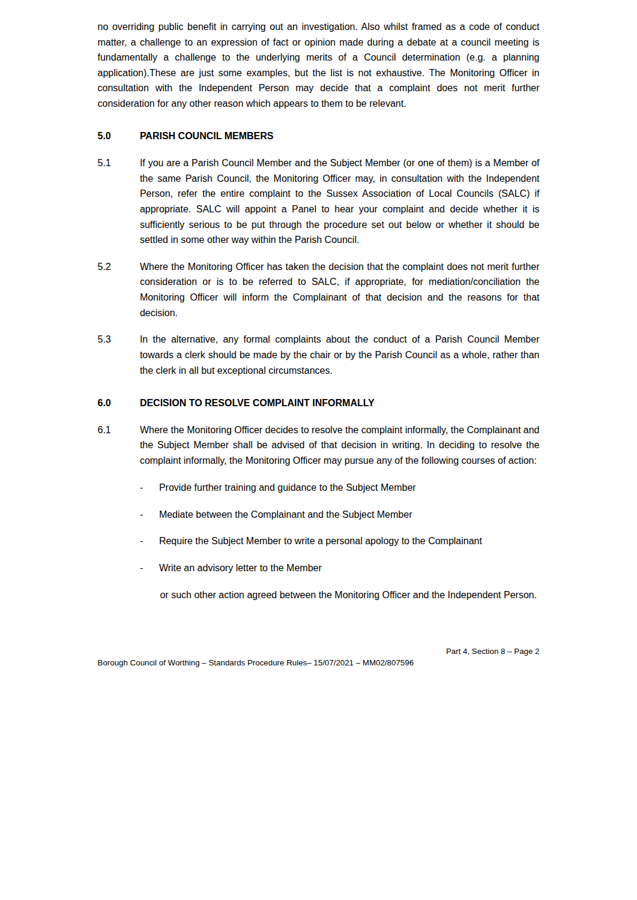no overriding public benefit in carrying out an investigation. Also whilst framed as a code of conduct matter, a challenge to an expression of fact or opinion made during a debate at a council meeting is fundamentally a challenge to the underlying merits of a Council determination (e.g. a planning application).These are just some examples, but the list is not exhaustive. The Monitoring Officer in consultation with the Independent Person may decide that a complaint does not merit further consideration for any other reason which appears to them to be relevant.
5.0 PARISH COUNCIL MEMBERS
5.1 If you are a Parish Council Member and the Subject Member (or one of them) is a Member of the same Parish Council, the Monitoring Officer may, in consultation with the Independent Person, refer the entire complaint to the Sussex Association of Local Councils (SALC) if appropriate. SALC will appoint a Panel to hear your complaint and decide whether it is sufficiently serious to be put through the procedure set out below or whether it should be settled in some other way within the Parish Council.
5.2 Where the Monitoring Officer has taken the decision that the complaint does not merit further consideration or is to be referred to SALC, if appropriate, for mediation/conciliation the Monitoring Officer will inform the Complainant of that decision and the reasons for that decision.
5.3 In the alternative, any formal complaints about the conduct of a Parish Council Member towards a clerk should be made by the chair or by the Parish Council as a whole, rather than the clerk in all but exceptional circumstances.
6.0 DECISION TO RESOLVE COMPLAINT INFORMALLY
6.1
Where the Monitoring Officer decides to resolve the complaint informally, the Complainant and the Subject Member shall be advised of that decision in writing. In deciding to resolve the complaint informally, the Monitoring Officer may pursue any of the following courses of action:
-Provide further training and guidance to the Subject Member
-Mediate between the Complainant and the Subject Member
-Require the Subject Member to write a personal apology to the Complainant
-Write an advisory letter to the Member
or such other action agreed between the Monitoring Officer and the Independent Person.
Part 4, Section 8 – Page 2
Borough Council of Worthing – Standards Procedure Rules– 15/07/2021 – MM02/807596